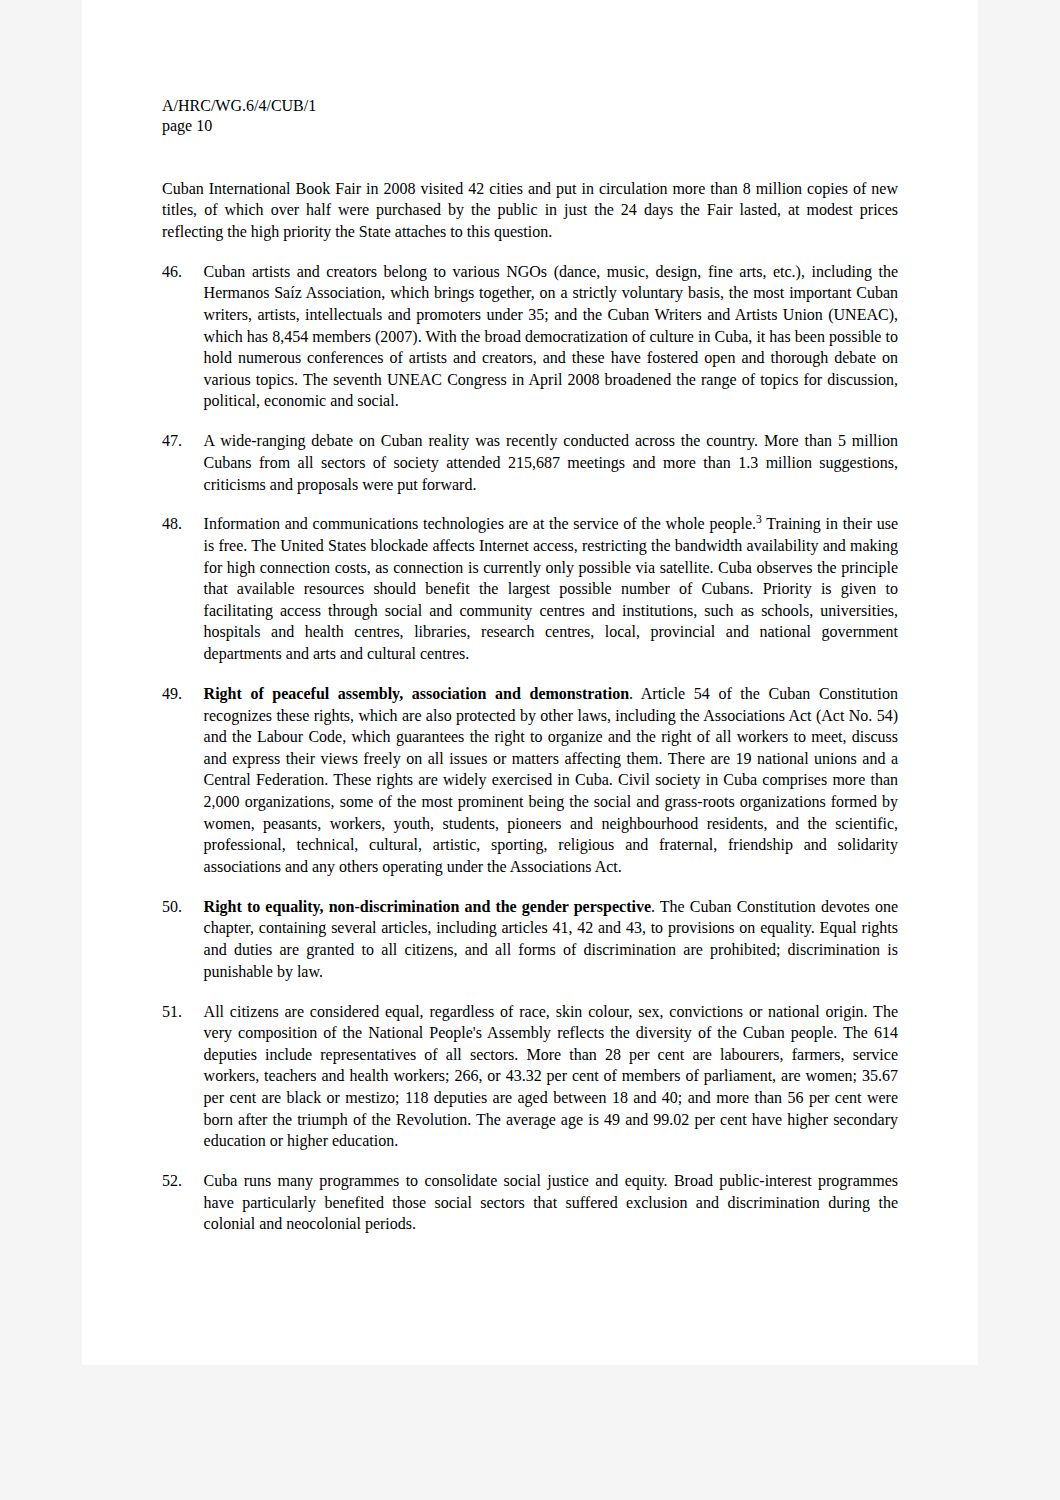A/HRC/WG.6/4/CUB/1
page 10
Cuban International Book Fair in 2008 visited 42 cities and put in circulation more than 8 million copies of new titles, of which over half were purchased by the public in just the 24 days the Fair lasted, at modest prices reflecting the high priority the State attaches to this question.
46.
Cuban artists and creators belong to various NGOs (dance, music, design, fine arts, etc.), including the Hermanos Saíz Association, which brings together, on a strictly voluntary basis, the most important Cuban writers, artists, intellectuals and promoters under 35; and the Cuban Writers and Artists Union (UNEAC), which has 8,454 members (2007). With the broad democratization of culture in Cuba, it has been possible to hold numerous conferences of artists and creators, and these have fostered open and thorough debate on various topics. The seventh UNEAC Congress in April 2008 broadened the range of topics for discussion, political, economic and social.
47.
A wide-ranging debate on Cuban reality was recently conducted across the country. More than 5 million Cubans from all sectors of society attended 215,687 meetings and more than 1.3 million suggestions, criticisms and proposals were put forward.
48.
Information and communications technologies are at the service of the whole people.3 Training in their use is free. The United States blockade affects Internet access, restricting the bandwidth availability and making for high connection costs, as connection is currently only possible via satellite. Cuba observes the principle that available resources should benefit the largest possible number of Cubans. Priority is given to facilitating access through social and community centres and institutions, such as schools, universities, hospitals and health centres, libraries, research centres, local, provincial and national government departments and arts and cultural centres.
49.
Right of peaceful assembly, association and demonstration. Article 54 of the Cuban Constitution recognizes these rights, which are also protected by other laws, including the Associations Act (Act No. 54) and the Labour Code, which guarantees the right to organize and the right of all workers to meet, discuss and express their views freely on all issues or matters affecting them. There are 19 national unions and a Central Federation. These rights are widely exercised in Cuba. Civil society in Cuba comprises more than 2,000 organizations, some of the most prominent being the social and grass-roots organizations formed by women, peasants, workers, youth, students, pioneers and neighbourhood residents, and the scientific, professional, technical, cultural, artistic, sporting, religious and fraternal, friendship and solidarity associations and any others operating under the Associations Act.
50.
Right to equality, non-discrimination and the gender perspective. The Cuban Constitution devotes one chapter, containing several articles, including articles 41, 42 and 43, to provisions on equality. Equal rights and duties are granted to all citizens, and all forms of discrimination are prohibited; discrimination is punishable by law.
51.
All citizens are considered equal, regardless of race, skin colour, sex, convictions or national origin. The very composition of the National People's Assembly reflects the diversity of the Cuban people. The 614 deputies include representatives of all sectors. More than 28 per cent are labourers, farmers, service workers, teachers and health workers; 266, or 43.32 per cent of members of parliament, are women; 35.67 per cent are black or mestizo; 118 deputies are aged between 18 and 40; and more than 56 per cent were born after the triumph of the Revolution. The average age is 49 and 99.02 per cent have higher secondary education or higher education.
52.
Cuba runs many programmes to consolidate social justice and equity. Broad public-interest programmes have particularly benefited those social sectors that suffered exclusion and discrimination during the colonial and neocolonial periods.